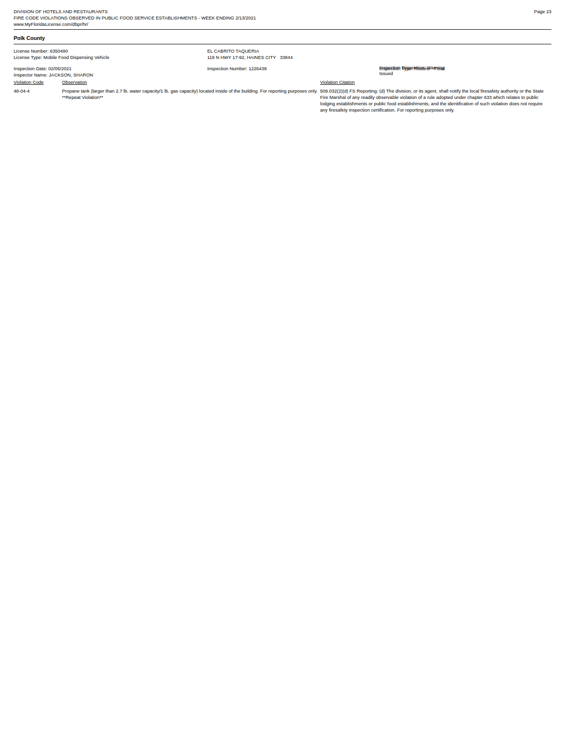DIVISION OF HOTELS AND RESTAURANTS
FIRE CODE VIOLATIONS OBSERVED IN PUBLIC FOOD SERVICE ESTABLISHMENTS - WEEK ENDING 2/13/2021
www.MyFloridaLicense.com/dbpr/hr/
Page 23
Polk County
| License Number: 6350490 | EL CABRITO TAQUERIA |
| License Type: Mobile Food Dispensing Vehicle | 119 N HWY 17-92, HAINES CITY 33844 |
| Inspection Date: 02/05/2021 | Inspection Number: 1226438 | Inspection Type: Routine - Food | |
| Inspector Name: JACKSON, SHARON | | |
Inspection Disposition: Warning
Issued
| Violation Code | Observation | Violation Citation |
| 48-04-4 | Propane tank (larger than 2.7 lb. water capacity/1 lb. gas capacity) located inside of the building. For reporting purposes only. **Repeat Violation** | 509.032(2)(d) FS Reporting: (d) The division, or its agent, shall notify the local firesafety authority or the State Fire Marshal of any readily observable violation of a rule adopted under chapter 633 which relates to public lodging establishments or public food establishments, and the identification of such violation does not require any firesafety inspection certification. For reporting purposes only. |